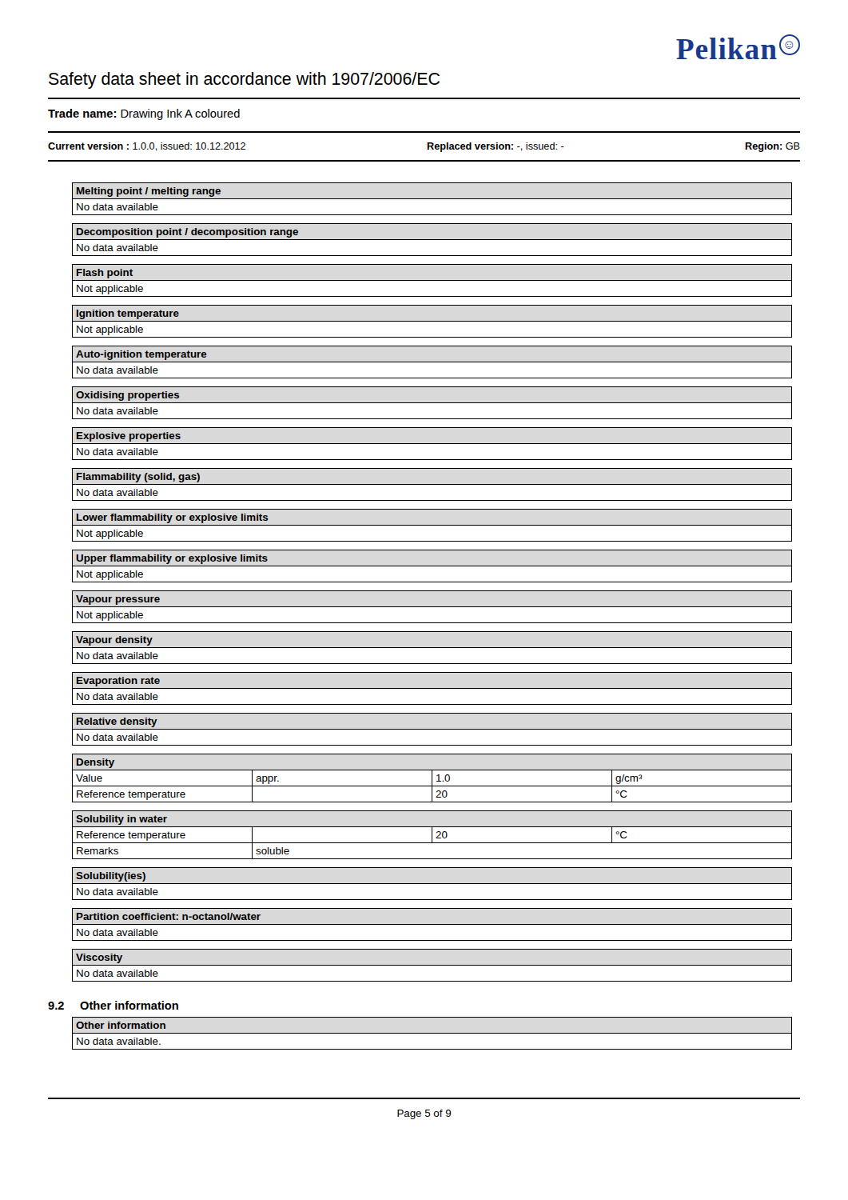Pelikan☺
Safety data sheet in accordance with 1907/2006/EC
Trade name: Drawing Ink A coloured
Current version : 1.0.0, issued: 10.12.2012
Replaced version: -, issued: -
Region: GB
| Melting point / melting range |
| --- |
| No data available |
| Decomposition point / decomposition range |
| --- |
| No data available |
| Flash point |
| --- |
| Not applicable |
| Ignition temperature |
| --- |
| Not applicable |
| Auto-ignition temperature |
| --- |
| No data available |
| Oxidising properties |
| --- |
| No data available |
| Explosive properties |
| --- |
| No data available |
| Flammability (solid, gas) |
| --- |
| No data available |
| Lower flammability or explosive limits |
| --- |
| Not applicable |
| Upper flammability or explosive limits |
| --- |
| Not applicable |
| Vapour pressure |
| --- |
| Not applicable |
| Vapour density |
| --- |
| No data available |
| Evaporation rate |
| --- |
| No data available |
| Relative density |
| --- |
| No data available |
| Density |
| --- |
| Value | appr. | 1.0 | g/cm³ |
| Reference temperature | | 20 | °C |
| Solubility in water |
| --- |
| Reference temperature | | 20 | °C |
| Remarks | soluble |
| Solubility(ies) |
| --- |
| No data available |
| Partition coefficient: n-octanol/water |
| --- |
| No data available |
| Viscosity |
| --- |
| No data available |
9.2 Other information
| Other information |
| --- |
| No data available. |
Page 5 of 9